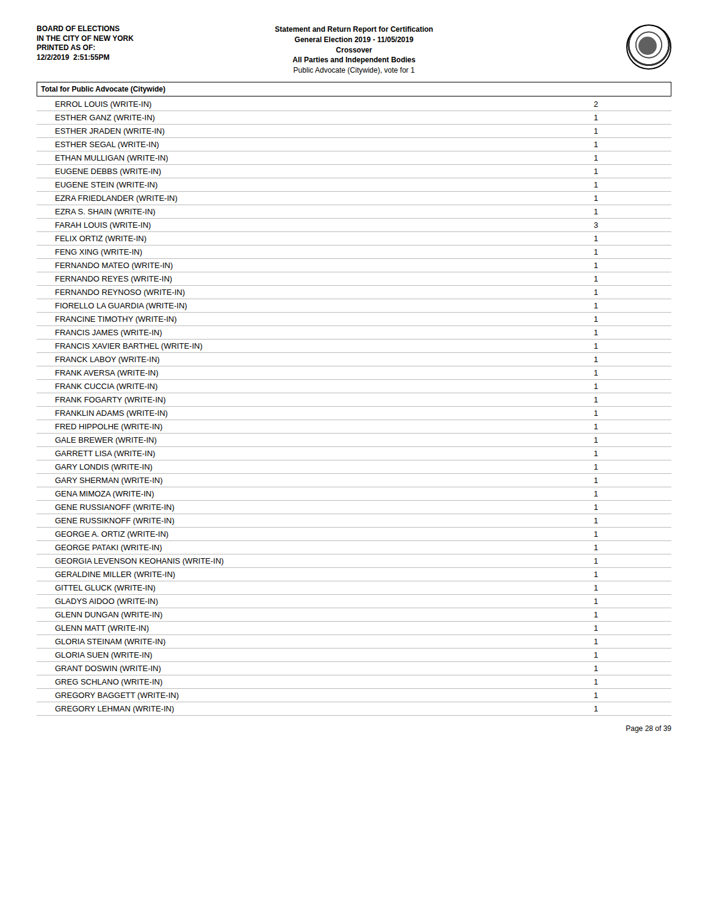BOARD OF ELECTIONS
IN THE CITY OF NEW YORK
PRINTED AS OF:
12/2/2019 2:51:55PM
Statement and Return Report for Certification
General Election 2019 - 11/05/2019
Crossover
All Parties and Independent Bodies
Public Advocate (Citywide), vote for 1
Total for Public Advocate (Citywide)
| ERROL LOUIS (WRITE-IN) | 2 |
| ESTHER GANZ (WRITE-IN) | 1 |
| ESTHER JRADEN (WRITE-IN) | 1 |
| ESTHER SEGAL (WRITE-IN) | 1 |
| ETHAN MULLIGAN (WRITE-IN) | 1 |
| EUGENE DEBBS (WRITE-IN) | 1 |
| EUGENE STEIN (WRITE-IN) | 1 |
| EZRA FRIEDLANDER (WRITE-IN) | 1 |
| EZRA S. SHAIN (WRITE-IN) | 1 |
| FARAH LOUIS (WRITE-IN) | 3 |
| FELIX ORTIZ (WRITE-IN) | 1 |
| FENG XING (WRITE-IN) | 1 |
| FERNANDO MATEO (WRITE-IN) | 1 |
| FERNANDO REYES (WRITE-IN) | 1 |
| FERNANDO REYNOSO (WRITE-IN) | 1 |
| FIORELLO LA GUARDIA (WRITE-IN) | 1 |
| FRANCINE TIMOTHY (WRITE-IN) | 1 |
| FRANCIS JAMES (WRITE-IN) | 1 |
| FRANCIS XAVIER BARTHEL (WRITE-IN) | 1 |
| FRANCK LABOY (WRITE-IN) | 1 |
| FRANK AVERSA (WRITE-IN) | 1 |
| FRANK CUCCIA (WRITE-IN) | 1 |
| FRANK FOGARTY (WRITE-IN) | 1 |
| FRANKLIN ADAMS (WRITE-IN) | 1 |
| FRED HIPPOLHE (WRITE-IN) | 1 |
| GALE BREWER (WRITE-IN) | 1 |
| GARRETT LISA (WRITE-IN) | 1 |
| GARY LONDIS (WRITE-IN) | 1 |
| GARY SHERMAN (WRITE-IN) | 1 |
| GENA MIMOZA (WRITE-IN) | 1 |
| GENE RUSSIANOFF (WRITE-IN) | 1 |
| GENE RUSSIKNOFF (WRITE-IN) | 1 |
| GEORGE A. ORTIZ (WRITE-IN) | 1 |
| GEORGE PATAKI (WRITE-IN) | 1 |
| GEORGIA LEVENSON KEOHANIS (WRITE-IN) | 1 |
| GERALDINE MILLER (WRITE-IN) | 1 |
| GITTEL GLUCK (WRITE-IN) | 1 |
| GLADYS AIDOO (WRITE-IN) | 1 |
| GLENN DUNGAN (WRITE-IN) | 1 |
| GLENN MATT (WRITE-IN) | 1 |
| GLORIA STEINAM (WRITE-IN) | 1 |
| GLORIA SUEN (WRITE-IN) | 1 |
| GRANT DOSWIN (WRITE-IN) | 1 |
| GREG SCHLANO (WRITE-IN) | 1 |
| GREGORY BAGGETT (WRITE-IN) | 1 |
| GREGORY LEHMAN (WRITE-IN) | 1 |
Page 28 of 39